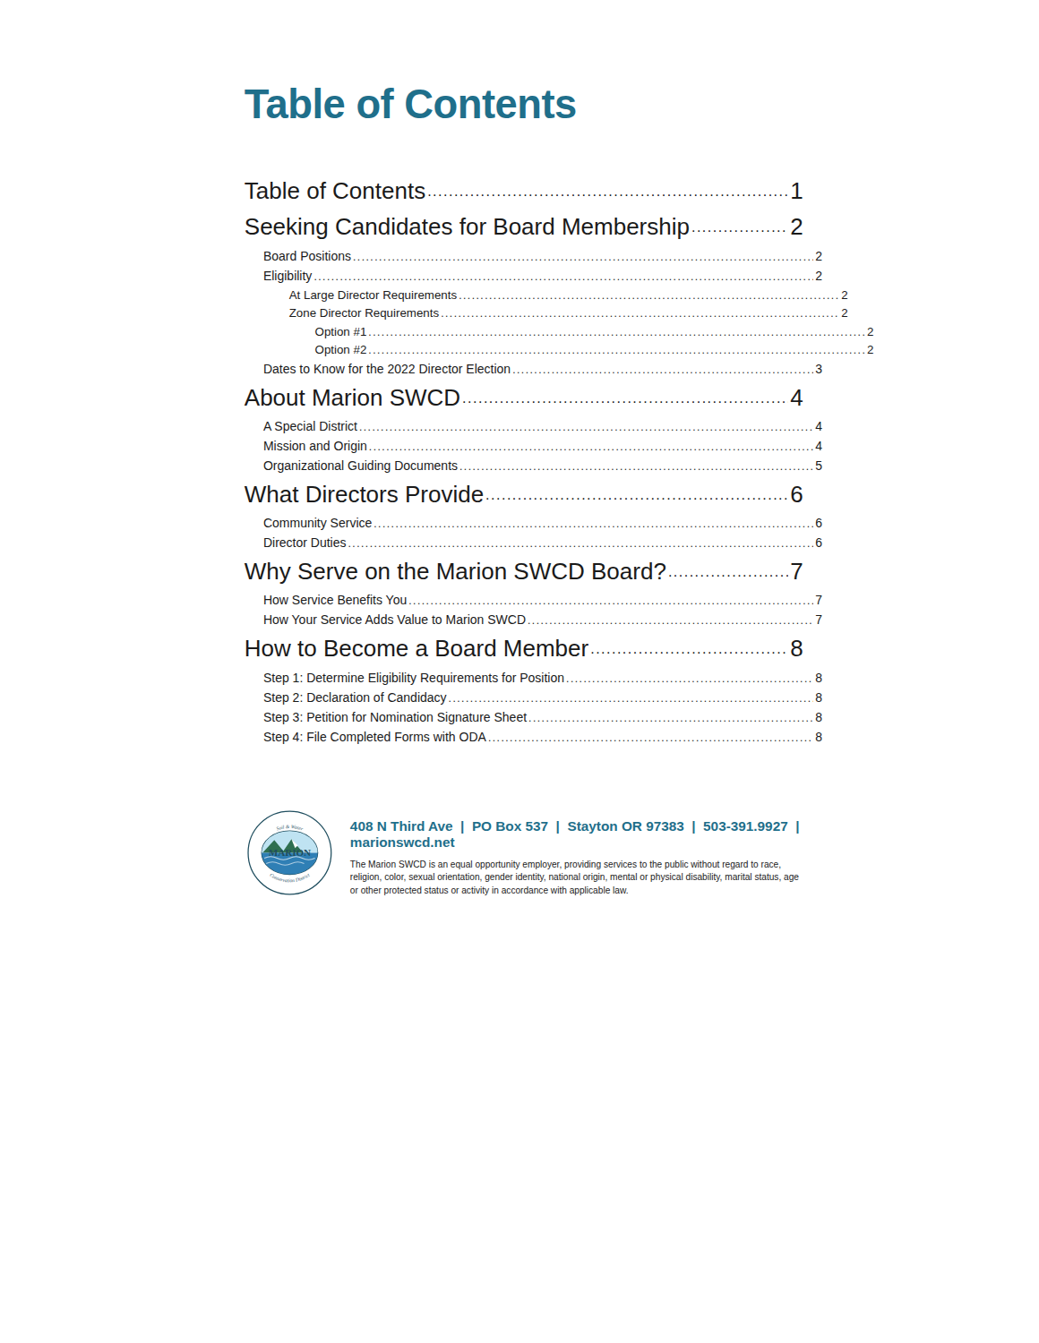Table of Contents
Table of Contents ................................................................................. 1
Seeking Candidates for Board Membership .............................. 2
Board Positions ................................................................................................................................................. 2
Eligibility .......................................................................................................................................................... 2
At Large Director Requirements ............................................................................................. 2
Zone Director Requirements .................................................................................................... 2
Option #1 ................................................................................................................................. 2
Option #2 ................................................................................................................................. 2
Dates to Know for the 2022 Director Election ................................................................................................. 3
About Marion SWCD ........................................................................... 4
A Special District .............................................................................................................................................. 4
Mission and Origin ........................................................................................................................................... 4
Organizational Guiding Documents ............................................................................................................. 5
What Directors Provide ..................................................................... 6
Community Service .......................................................................................................................................... 6
Director Duties ................................................................................................................................................. 6
Why Serve on the Marion SWCD Board? ................................... 7
How Service Benefits You ............................................................................................................................... 7
How Your Service Adds Value to Marion SWCD .......................................................................................... 7
How to Become a Board Member ................................................. 8
Step 1: Determine Eligibility Requirements for Position ......................................................................... 8
Step 2: Declaration of Candidacy ................................................................................................................. 8
Step 3: Petition for Nomination Signature Sheet ......................................................................................... 8
Step 4: File Completed Forms with ODA ..................................................................................................... 8
MARION Soil & Water Conservation District
408 N Third Ave | PO Box 537 | Stayton OR 97383 | 503-391.9927 | marionswcd.net
The Marion SWCD is an equal opportunity employer, providing services to the public without regard to race, religion, color, sexual orientation, gender identity, national origin, mental or physical disability, marital status, age or other protected status or activity in accordance with applicable law.